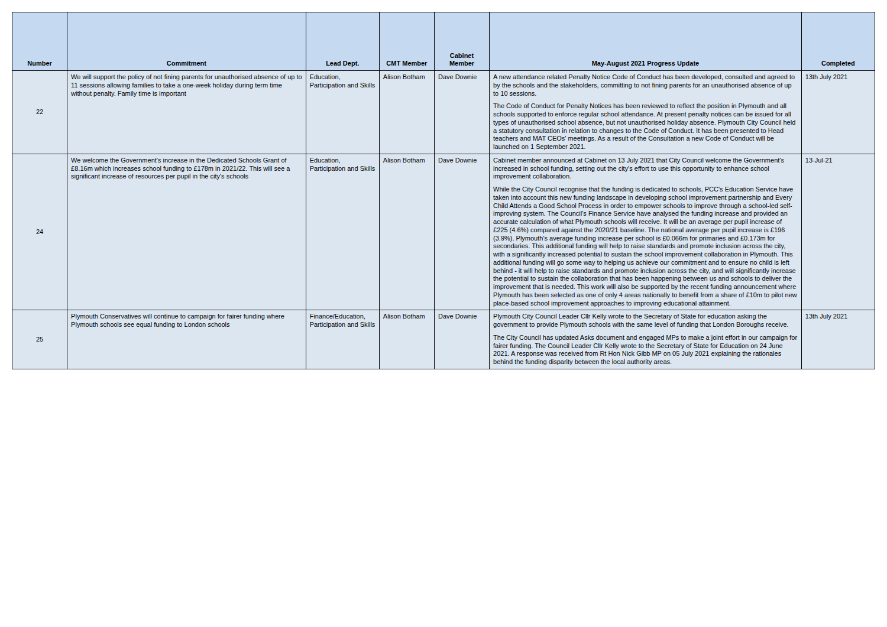| Number | Commitment | Lead Dept. | CMT Member | Cabinet Member | May-August 2021 Progress Update | Completed |
| --- | --- | --- | --- | --- | --- | --- |
| 22 | We will support the policy of not fining parents for unauthorised absence of up to 11 sessions allowing families to take a one-week holiday during term time without penalty. Family time is important | Education, Participation and Skills | Alison Botham | Dave Downie | A new attendance related Penalty Notice Code of Conduct has been developed, consulted and agreed to by the schools and the stakeholders, committing to not fining parents for an unauthorised absence of up to 10 sessions. The Code of Conduct for Penalty Notices has been reviewed to reflect the position in Plymouth and all schools supported to enforce regular school attendance. At present penalty notices can be issued for all types of unauthorised school absence, but not unauthorised holiday absence. Plymouth City Council held a statutory consultation in relation to changes to the Code of Conduct. It has been presented to Head teachers and MAT CEOs' meetings. As a result of the Consultation a new Code of Conduct will be launched on 1 September 2021. | 13th July 2021 |
| 24 | We welcome the Government's increase in the Dedicated Schools Grant of £8.16m which increases school funding to £178m in 2021/22. This will see a significant increase of resources per pupil in the city's schools | Education, Participation and Skills | Alison Botham | Dave Downie | Cabinet member announced at Cabinet on 13 July 2021 that City Council welcome the Government's increased in school funding, setting out the city's effort to use this opportunity to enhance school improvement collaboration. While the City Council recognise that the funding is dedicated to schools, PCC's Education Service have taken into account this new funding landscape in developing school improvement partnership and Every Child Attends a Good School Process in order to empower schools to improve through a school-led self-improving system. The Council's Finance Service have analysed the funding increase and provided an accurate calculation of what Plymouth schools will receive. It will be an average per pupil increase of £225 (4.6%) compared against the 2020/21 baseline. The national average per pupil increase is £196 (3.9%). Plymouth's average funding increase per school is £0.066m for primaries and £0.173m for secondaries. This additional funding will help to raise standards and promote inclusion across the city, with a significantly increased potential to sustain the school improvement collaboration in Plymouth. This additional funding will go some way to helping us achieve our commitment and to ensure no child is left behind - it will help to raise standards and promote inclusion across the city, and will significantly increase the potential to sustain the collaboration that has been happening between us and schools to deliver the improvement that is needed. This work will also be supported by the recent funding announcement where Plymouth has been selected as one of only 4 areas nationally to benefit from a share of £10m to pilot new place-based school improvement approaches to improving educational attainment. | 13-Jul-21 |
| 25 | Plymouth Conservatives will continue to campaign for fairer funding where Plymouth schools see equal funding to London schools | Finance/Education, Participation and Skills | Alison Botham | Dave Downie | Plymouth City Council Leader Cllr Kelly wrote to the Secretary of State for education asking the government to provide Plymouth schools with the same level of funding that London Boroughs receive. The City Council has updated Asks document and engaged MPs to make a joint effort in our campaign for fairer funding. The Council Leader Cllr Kelly wrote to the Secretary of State for Education on 24 June 2021. A response was received from Rt Hon Nick Gibb MP on 05 July 2021 explaining the rationales behind the funding disparity between the local authority areas. | 13th July 2021 |